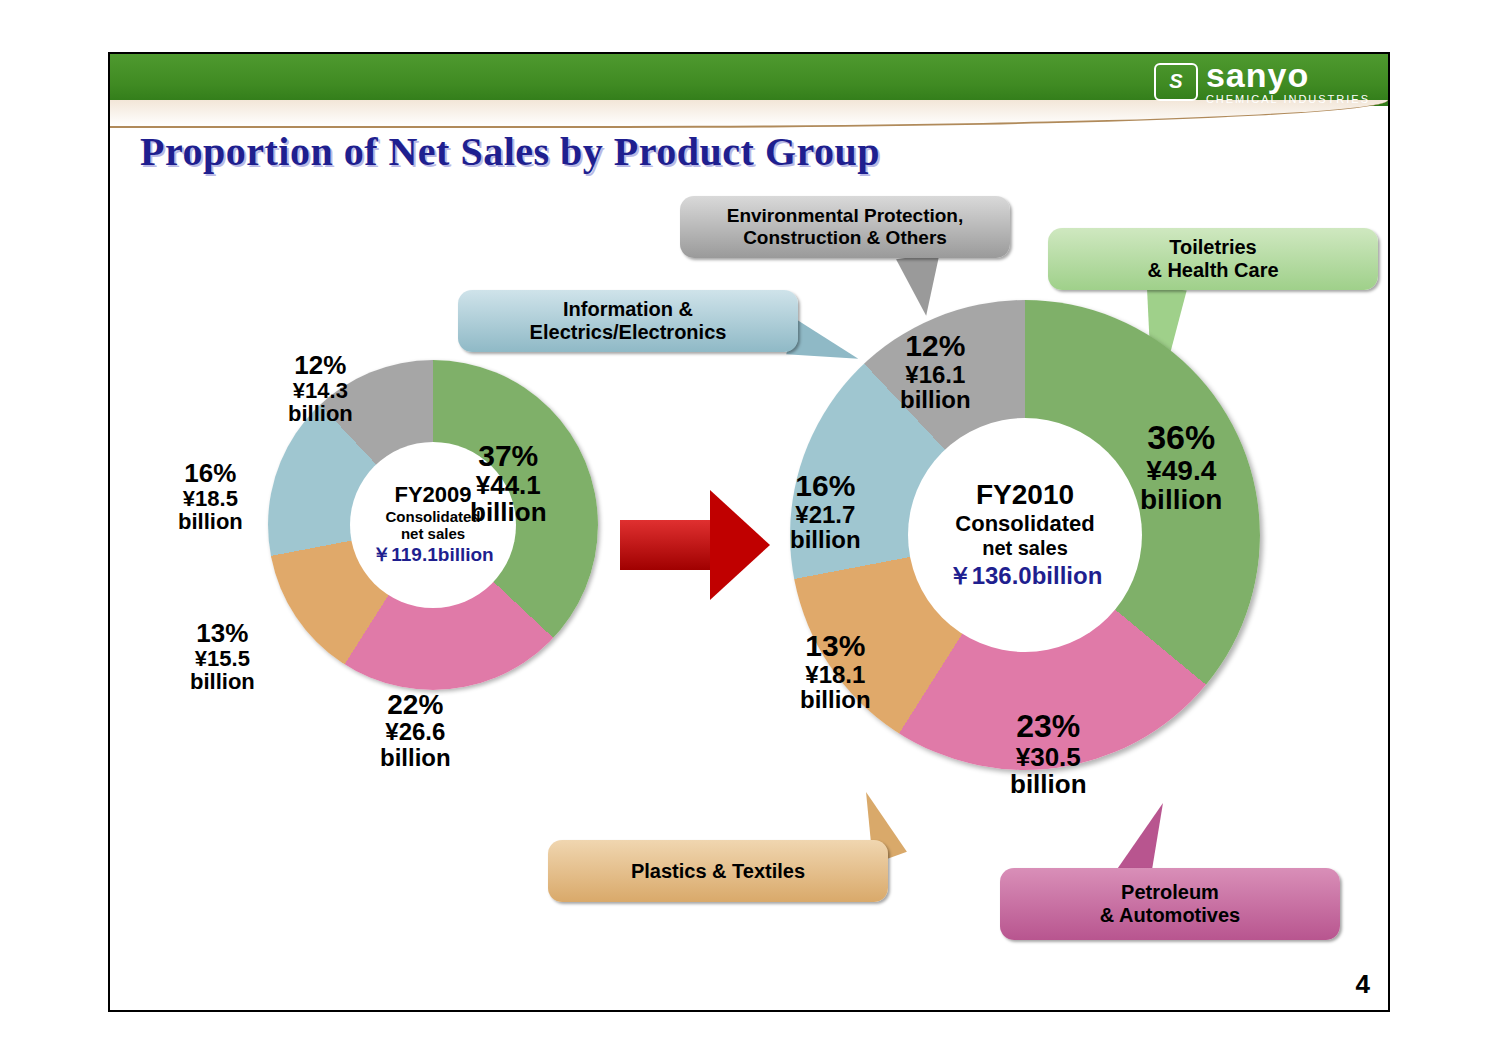S
sanyo
CHEMICAL INDUSTRIES
Proportion of Net Sales by Product Group
Environmental Protection,
Construction & Others
Toiletries
& Health Care
Information &
Electrics/Electronics
Plastics & Textiles
Petroleum
& Automotives
FY2009
Consolidated
net sales
￥119.1billion
37%¥44.1
billion
22%¥26.6
billion
13%¥15.5
billion
16%¥18.5
billion
12%¥14.3
billion
FY2010
Consolidated
net sales
￥136.0billion
36%¥49.4
billion
23%¥30.5
billion
13%¥18.1
billion
16%¥21.7
billion
12%¥16.1
billion
4